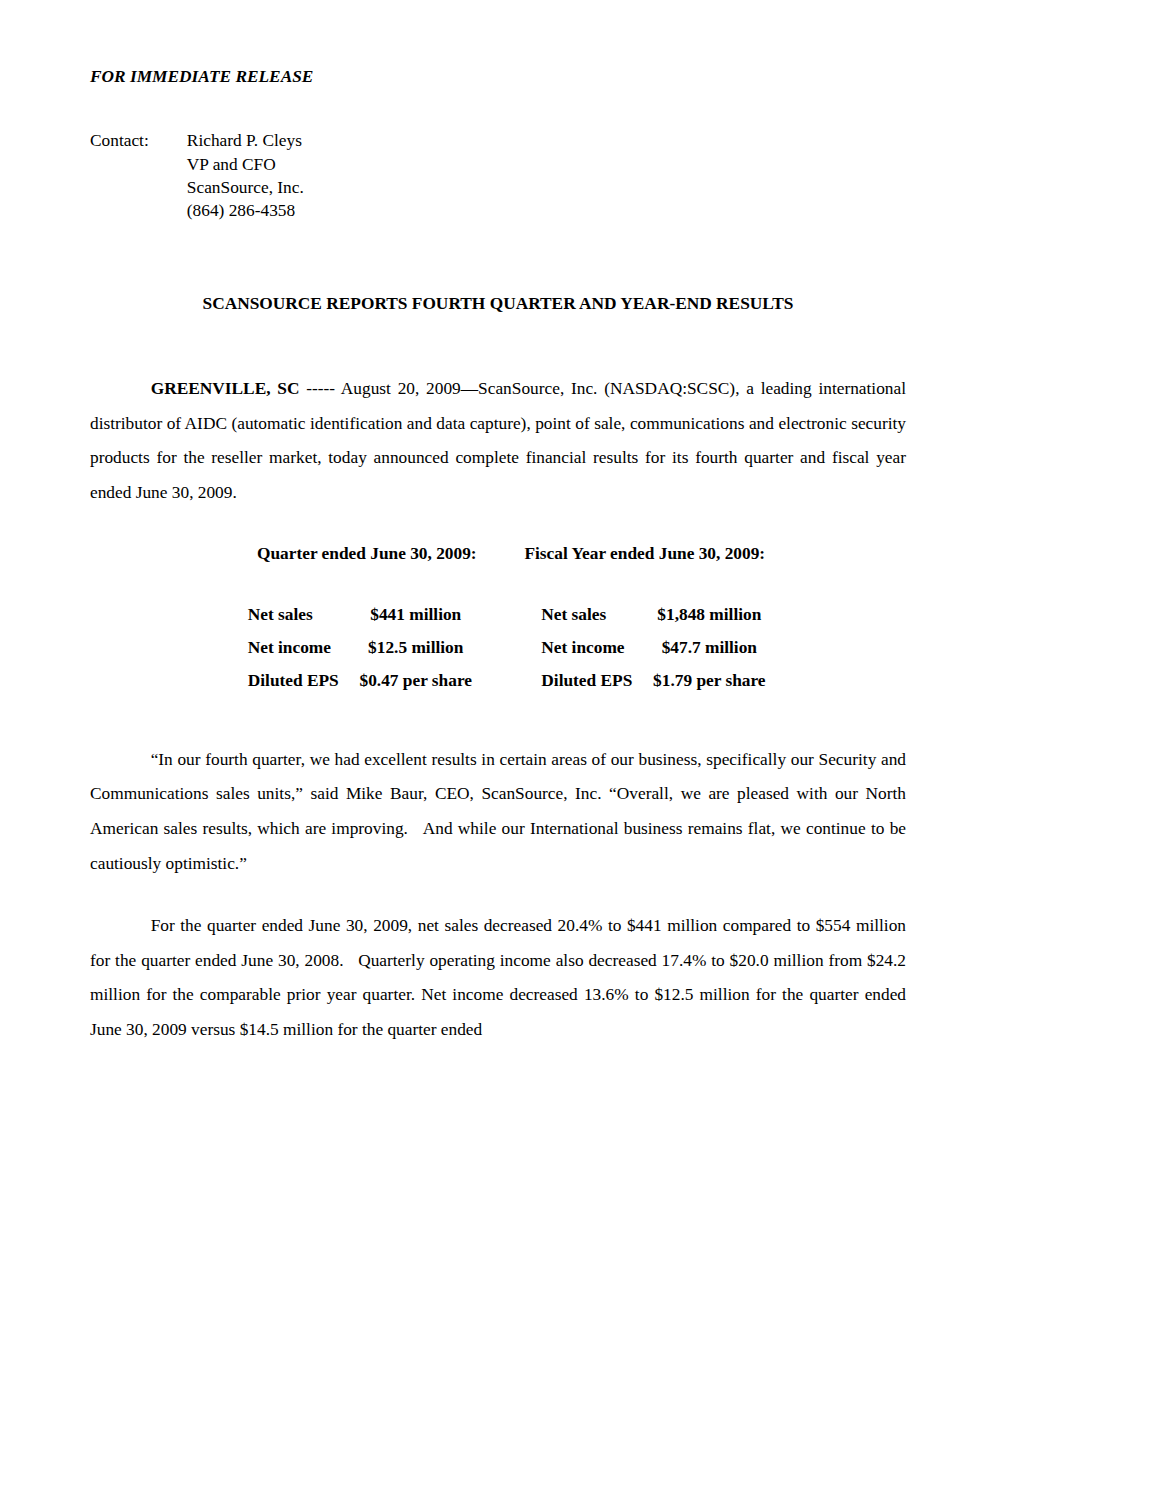FOR IMMEDIATE RELEASE
| Contact: | Richard P. Cleys |
| | VP and CFO |
| | ScanSource, Inc. |
| | (864) 286-4358 |
SCANSOURCE REPORTS FOURTH QUARTER AND YEAR-END RESULTS
GREENVILLE, SC ----- August 20, 2009—ScanSource, Inc. (NASDAQ:SCSC), a leading international distributor of AIDC (automatic identification and data capture), point of sale, communications and electronic security products for the reseller market, today announced complete financial results for its fourth quarter and fiscal year ended June 30, 2009.
| Quarter ended June 30, 2009: | Fiscal Year ended June 30, 2009: |
| --- | --- |
| Net sales | $441 million | Net sales | $1,848 million |
| Net income | $12.5 million | Net income | $47.7 million |
| Diluted EPS | $0.47 per share | Diluted EPS | $1.79 per share |
“In our fourth quarter, we had excellent results in certain areas of our business, specifically our Security and Communications sales units,” said Mike Baur, CEO, ScanSource, Inc. “Overall, we are pleased with our North American sales results, which are improving. And while our International business remains flat, we continue to be cautiously optimistic.”
For the quarter ended June 30, 2009, net sales decreased 20.4% to $441 million compared to $554 million for the quarter ended June 30, 2008. Quarterly operating income also decreased 17.4% to $20.0 million from $24.2 million for the comparable prior year quarter. Net income decreased 13.6% to $12.5 million for the quarter ended June 30, 2009 versus $14.5 million for the quarter ended